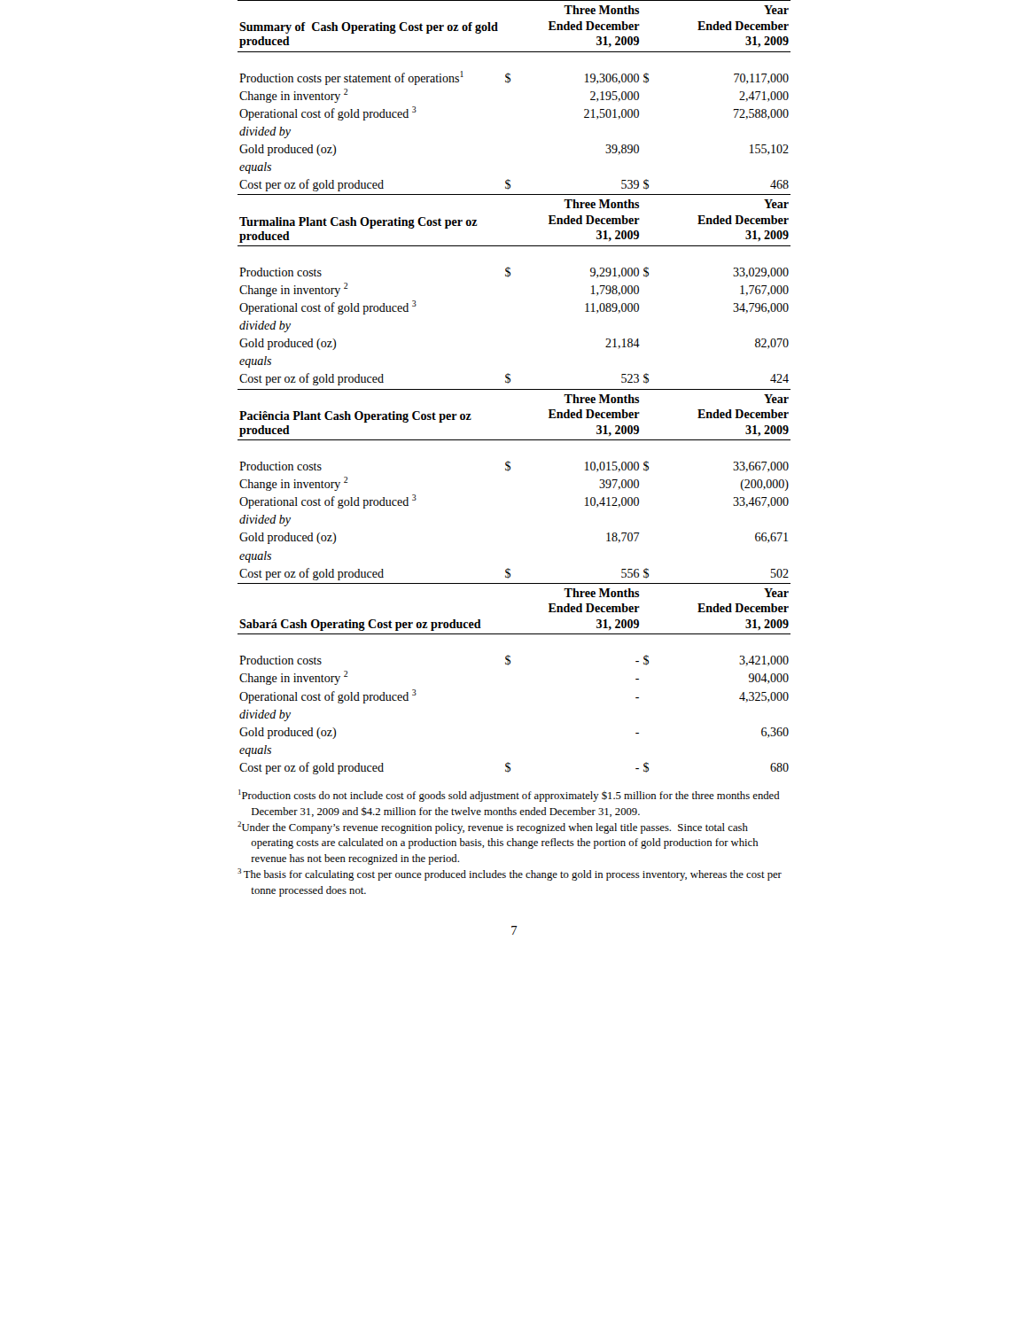| Summary of Cash Operating Cost per oz of gold produced | Three Months Ended December 31, 2009 | Year Ended December 31, 2009 |
| Production costs per statement of operations 1 | $ | 19,306,000 | $ | 70,117,000 |
| Change in inventory 2 | | 2,195,000 | | 2,471,000 |
| Operational cost of gold produced 3 | | 21,501,000 | | 72,588,000 |
| divided by | | | | |
| Gold produced (oz) | | 39,890 | | 155,102 |
| equals | | | | |
| Cost per oz of gold produced | $ | 539 | $ | 468 |
| Turmalina Plant Cash Operating Cost per oz produced | Three Months Ended December 31, 2009 | Year Ended December 31, 2009 |
| Production costs | $ | 9,291,000 | $ | 33,029,000 |
| Change in inventory 2 | | 1,798,000 | | 1,767,000 |
| Operational cost of gold produced 3 | | 11,089,000 | | 34,796,000 |
| divided by | | | | |
| Gold produced (oz) | | 21,184 | | 82,070 |
| equals | | | | |
| Cost per oz of gold produced | $ | 523 | $ | 424 |
| Paciência Plant Cash Operating Cost per oz produced | Three Months Ended December 31, 2009 | Year Ended December 31, 2009 |
| Production costs | $ | 10,015,000 | $ | 33,667,000 |
| Change in inventory 2 | | 397,000 | | (200,000) |
| Operational cost of gold produced 3 | | 10,412,000 | | 33,467,000 |
| divided by | | | | |
| Gold produced (oz) | | 18,707 | | 66,671 |
| equals | | | | |
| Cost per oz of gold produced | $ | 556 | $ | 502 |
| Sabará Cash Operating Cost per oz produced | Three Months Ended December 31, 2009 | Year Ended December 31, 2009 |
| Production costs | $ | - | $ | 3,421,000 |
| Change in inventory 2 | | - | | 904,000 |
| Operational cost of gold produced 3 | | - | | 4,325,000 |
| divided by | | | | |
| Gold produced (oz) | | - | | 6,360 |
| equals | | | | |
| Cost per oz of gold produced | $ | - | $ | 680 |
1Production costs do not include cost of goods sold adjustment of approximately $1.5 million for the three months ended
December 31, 2009 and $4.2 million for the twelve months ended December 31, 2009.
2Under the Company’s revenue recognition policy, revenue is recognized when legal title passes. Since total cash
operating costs are calculated on a production basis, this change reflects the portion of gold production for which
revenue has not been recognized in the period.
3 The basis for calculating cost per ounce produced includes the change to gold in process inventory, whereas the cost per
tonne processed does not.
7